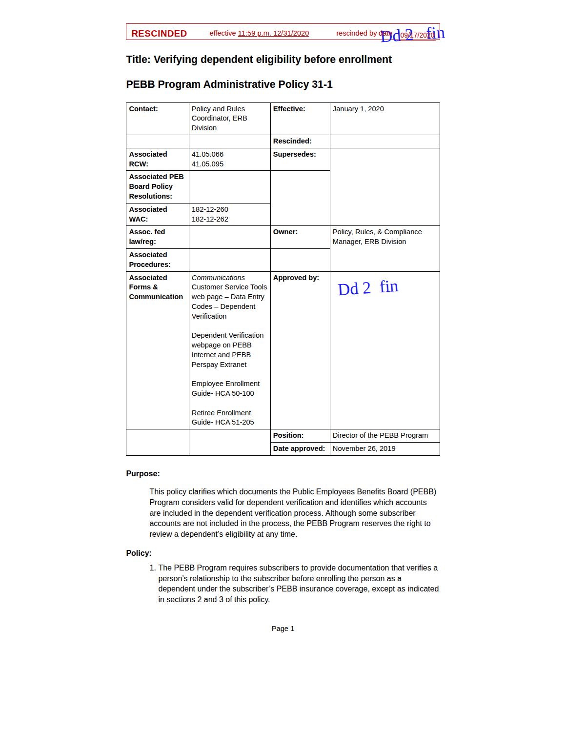RESCINDED effective 11:59 p.m. 12/31/2020 rescinded by Dd 2 fin date 09/17/2020
Title: Verifying dependent eligibility before enrollment
PEBB Program Administrative Policy 31-1
| Contact: | Policy and Rules Coordinator, ERB Division | Effective: | January 1, 2020 |
| | | Rescinded: | |
| Associated RCW: | 41.05.066 41.05.095 | Supersedes: | |
| Associated PEB Board Policy Resolutions: | | |
| Associated WAC: | 182-12-260 182-12-262 | |
| Assoc. fed law/reg: | | Owner: | Policy, Rules, & Compliance Manager, ERB Division |
| Associated Procedures: | | |
| Associated Forms & Communication | Communications Customer Service Tools web page – Data Entry Codes – Dependent Verification Dependent Verification webpage on PEBB Internet and PEBB Perspay Extranet Employee Enrollment Guide- HCA 50-100 Retiree Enrollment Guide- HCA 51-205 | Approved by: | Dd 2 fin |
| | | Position: | Director of the PEBB Program |
| | | Date approved: | November 26, 2019 |
Purpose:
This policy clarifies which documents the Public Employees Benefits Board (PEBB) Program considers valid for dependent verification and identifies which accounts are included in the dependent verification process. Although some subscriber accounts are not included in the process, the PEBB Program reserves the right to review a dependent’s eligibility at any time.
Policy:
The PEBB Program requires subscribers to provide documentation that verifies a person’s relationship to the subscriber before enrolling the person as a dependent under the subscriber’s PEBB insurance coverage, except as indicated in sections 2 and 3 of this policy.
Page 1